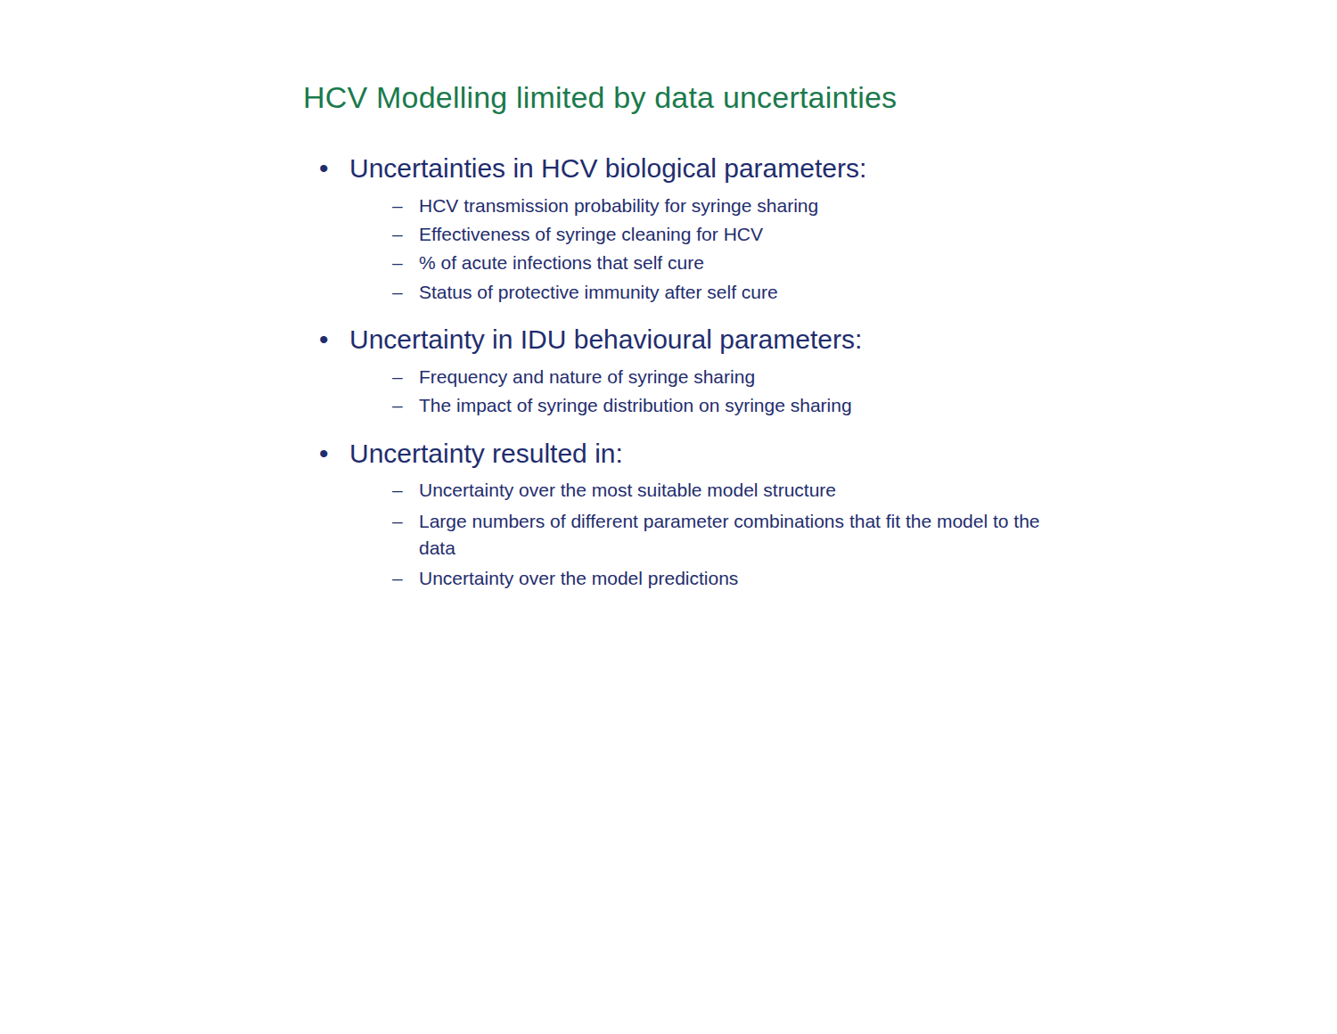HCV Modelling limited by data uncertainties
•Uncertainties in HCV biological parameters:
–HCV transmission probability for syringe sharing
–Effectiveness of syringe cleaning for HCV
–% of acute infections that self cure
–Status of protective immunity after self cure
•Uncertainty in IDU behavioural parameters:
–Frequency and nature of syringe sharing
–The impact of syringe distribution on syringe sharing
•Uncertainty resulted in:
–Uncertainty over the most suitable model structure
–Large numbers of different parameter combinations that fit the model to the data
–Uncertainty over the model predictions